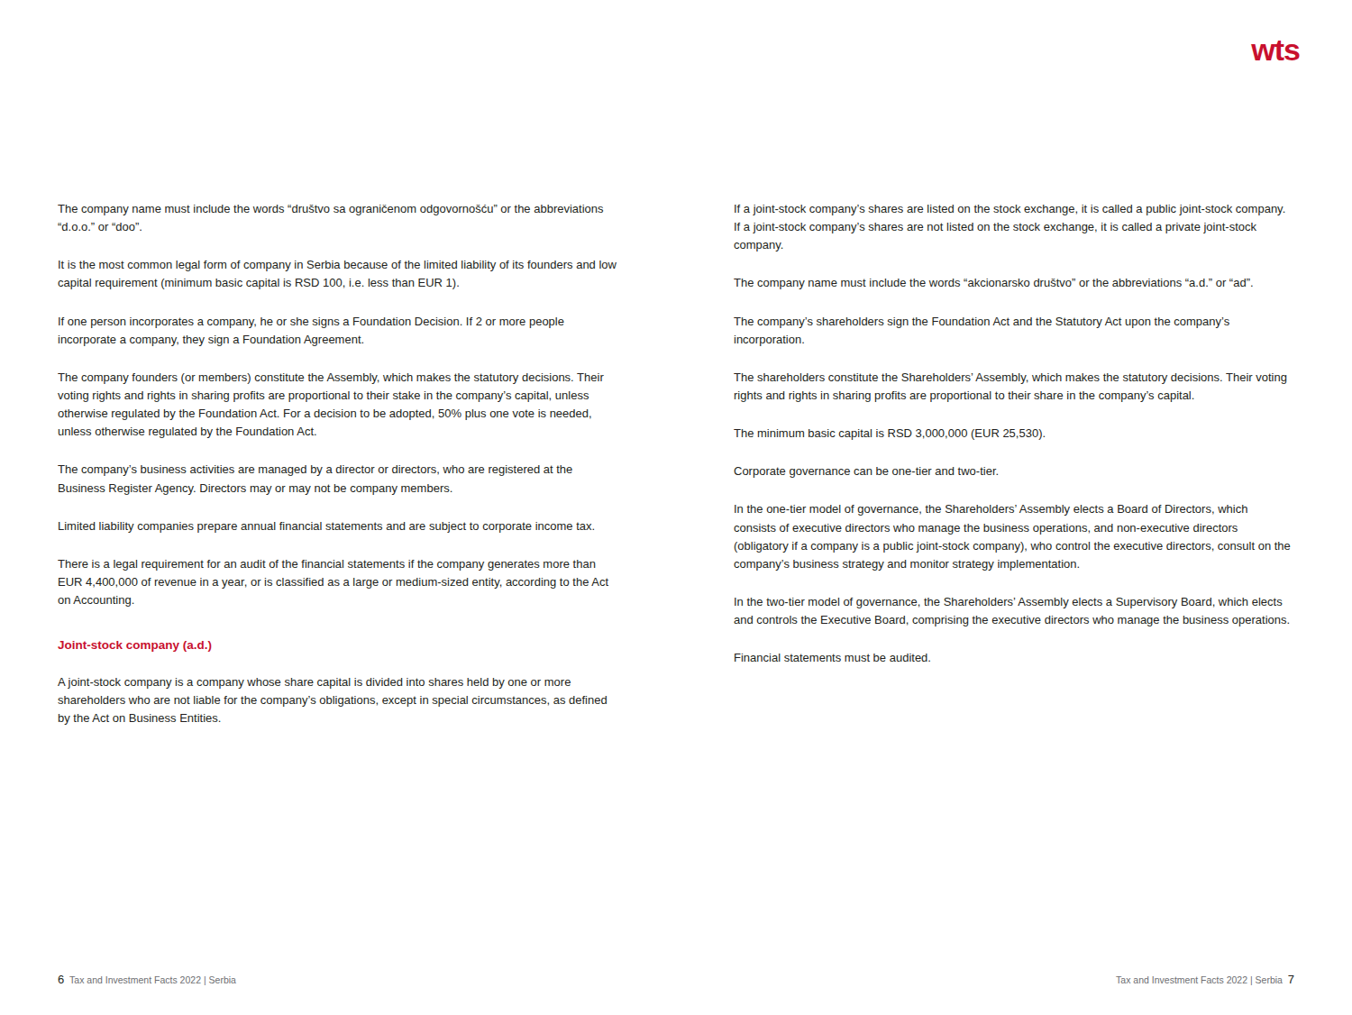wts
The company name must include the words “društvo sa ograničenom odgovornošću” or the abbreviations “d.o.o.” or “doo”.
It is the most common legal form of company in Serbia because of the limited liability of its founders and low capital requirement (minimum basic capital is RSD 100, i.e. less than EUR 1).
If one person incorporates a company, he or she signs a Foundation Decision. If 2 or more people incorporate a company, they sign a Foundation Agreement.
The company founders (or members) constitute the Assembly, which makes the statutory decisions. Their voting rights and rights in sharing profits are proportional to their stake in the company’s capital, unless otherwise regulated by the Foundation Act. For a decision to be adopted, 50% plus one vote is needed, unless otherwise regulated by the Foundation Act.
The company’s business activities are managed by a director or directors, who are registered at the Business Register Agency. Directors may or may not be company members.
Limited liability companies prepare annual financial statements and are subject to corporate income tax.
There is a legal requirement for an audit of the financial statements if the company generates more than EUR 4,400,000 of revenue in a year, or is classified as a large or medium-sized entity, according to the Act on Accounting.
Joint-stock company (a.d.)
A joint-stock company is a company whose share capital is divided into shares held by one or more shareholders who are not liable for the company’s obligations, except in special circumstances, as defined by the Act on Business Entities.
If a joint-stock company’s shares are listed on the stock exchange, it is called a public joint-stock company. If a joint-stock company’s shares are not listed on the stock exchange, it is called a private joint-stock company.
The company name must include the words “akcionarsko društvo” or the abbreviations “a.d.” or “ad”.
The company’s shareholders sign the Foundation Act and the Statutory Act upon the company’s incorporation.
The shareholders constitute the Shareholders’ Assembly, which makes the statutory decisions. Their voting rights and rights in sharing profits are proportional to their share in the company’s capital.
The minimum basic capital is RSD 3,000,000 (EUR 25,530).
Corporate governance can be one-tier and two-tier.
In the one-tier model of governance, the Shareholders’ Assembly elects a Board of Directors, which consists of executive directors who manage the business operations, and non-executive directors (obligatory if a company is a public joint-stock company), who control the executive directors, consult on the company’s business strategy and monitor strategy implementation.
In the two-tier model of governance, the Shareholders’ Assembly elects a Supervisory Board, which elects and controls the Executive Board, comprising the executive directors who manage the business operations.
Financial statements must be audited.
6 Tax and Investment Facts 2022 | Serbia
Tax and Investment Facts 2022 | Serbia 7